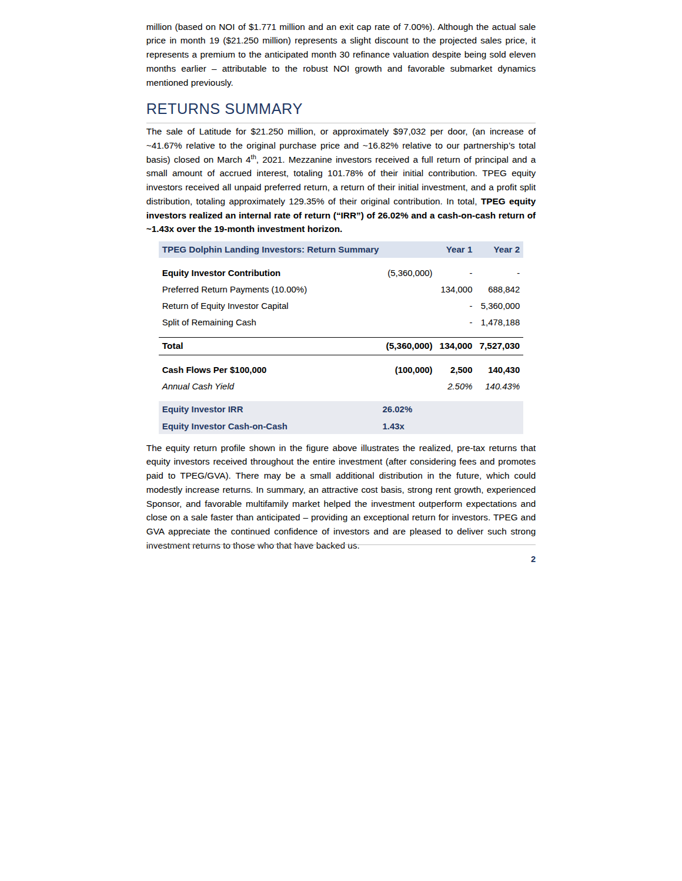million (based on NOI of $1.771 million and an exit cap rate of 7.00%). Although the actual sale price in month 19 ($21.250 million) represents a slight discount to the projected sales price, it represents a premium to the anticipated month 30 refinance valuation despite being sold eleven months earlier – attributable to the robust NOI growth and favorable submarket dynamics mentioned previously.
Returns Summary
The sale of Latitude for $21.250 million, or approximately $97,032 per door, (an increase of ~41.67% relative to the original purchase price and ~16.82% relative to our partnership’s total basis) closed on March 4th, 2021. Mezzanine investors received a full return of principal and a small amount of accrued interest, totaling 101.78% of their initial contribution. TPEG equity investors received all unpaid preferred return, a return of their initial investment, and a profit split distribution, totaling approximately 129.35% of their original contribution. In total, TPEG equity investors realized an internal rate of return (“IRR”) of 26.02% and a cash-on-cash return of ~1.43x over the 19-month investment horizon.
| TPEG Dolphin Landing Investors: Return Summary | | Year 1 | Year 2 |
| --- | --- | --- | --- |
| Equity Investor Contribution | (5,360,000) | - | - |
| Preferred Return Payments (10.00%) | | 134,000 | 688,842 |
| Return of Equity Investor Capital | | - | 5,360,000 |
| Split of Remaining Cash | | - | 1,478,188 |
| Total | (5,360,000) | 134,000 | 7,527,030 |
| Cash Flows Per $100,000 | (100,000) | 2,500 | 140,430 |
| Annual Cash Yield | | 2.50% | 140.43% |
| Equity Investor IRR | 26.02% | | |
| Equity Investor Cash-on-Cash | 1.43x | | |
The equity return profile shown in the figure above illustrates the realized, pre-tax returns that equity investors received throughout the entire investment (after considering fees and promotes paid to TPEG/GVA). There may be a small additional distribution in the future, which could modestly increase returns. In summary, an attractive cost basis, strong rent growth, experienced Sponsor, and favorable multifamily market helped the investment outperform expectations and close on a sale faster than anticipated – providing an exceptional return for investors. TPEG and GVA appreciate the continued confidence of investors and are pleased to deliver such strong investment returns to those who that have backed us.
2